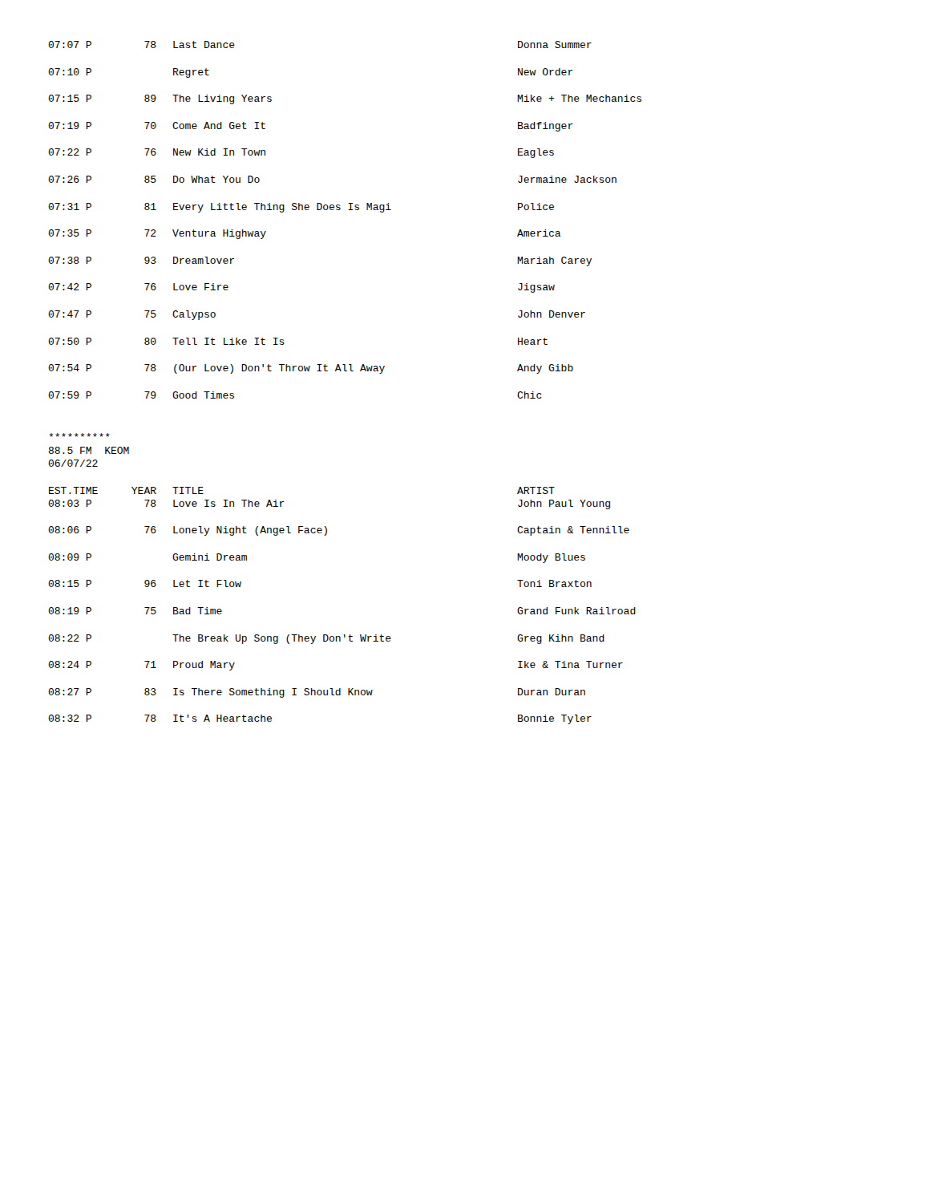| 07:07 P | 78 | Last Dance | Donna Summer |
| 07:10 P | | Regret | New Order |
| 07:15 P | 89 | The Living Years | Mike + The Mechanics |
| 07:19 P | 70 | Come And Get It | Badfinger |
| 07:22 P | 76 | New Kid In Town | Eagles |
| 07:26 P | 85 | Do What You Do | Jermaine Jackson |
| 07:31 P | 81 | Every Little Thing She Does Is Magi | Police |
| 07:35 P | 72 | Ventura Highway | America |
| 07:38 P | 93 | Dreamlover | Mariah Carey |
| 07:42 P | 76 | Love Fire | Jigsaw |
| 07:47 P | 75 | Calypso | John Denver |
| 07:50 P | 80 | Tell It Like It Is | Heart |
| 07:54 P | 78 | (Our Love) Don't Throw It All Away | Andy Gibb |
| 07:59 P | 79 | Good Times | Chic |
********** 88.5 FM KEOM 06/07/22
| EST.TIME | YEAR | TITLE | ARTIST |
| 08:03 P | 78 | Love Is In The Air | John Paul Young |
| 08:06 P | 76 | Lonely Night (Angel Face) | Captain & Tennille |
| 08:09 P | | Gemini Dream | Moody Blues |
| 08:15 P | 96 | Let It Flow | Toni Braxton |
| 08:19 P | 75 | Bad Time | Grand Funk Railroad |
| 08:22 P | | The Break Up Song (They Don't Write | Greg Kihn Band |
| 08:24 P | 71 | Proud Mary | Ike & Tina Turner |
| 08:27 P | 83 | Is There Something I Should Know | Duran Duran |
| 08:32 P | 78 | It's A Heartache | Bonnie Tyler |